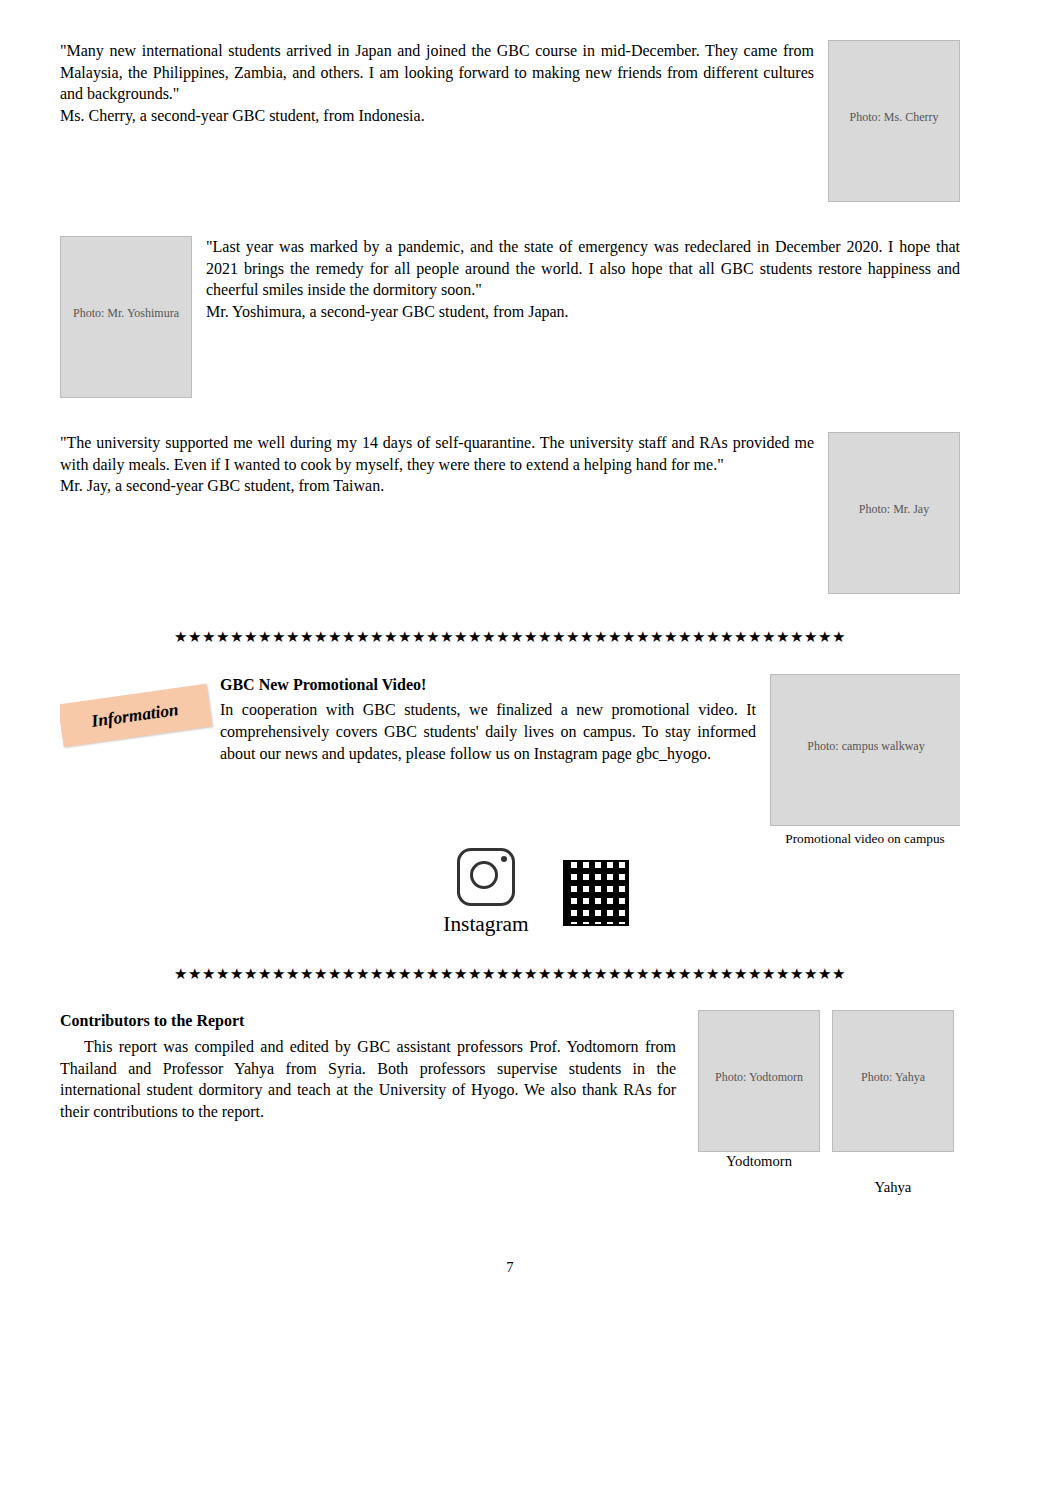Photo: Ms. Cherry
"Many new international students arrived in Japan and joined the GBC course in mid-December. They came from Malaysia, the Philippines, Zambia, and others. I am looking forward to making new friends from different cultures and backgrounds."
Ms. Cherry, a second-year GBC student, from Indonesia.
Photo: Mr. Yoshimura
"Last year was marked by a pandemic, and the state of emergency was redeclared in December 2020. I hope that 2021 brings the remedy for all people around the world. I also hope that all GBC students restore happiness and cheerful smiles inside the dormitory soon."
Mr. Yoshimura, a second-year GBC student, from Japan.
Photo: Mr. Jay
"The university supported me well during my 14 days of self-quarantine. The university staff and RAs provided me with daily meals. Even if I wanted to cook by myself, they were there to extend a helping hand for me."
Mr. Jay, a second-year GBC student, from Taiwan.
★★★★★★★★★★★★★★★★★★★★★★★★★★★★★★★★★★★★★★★★★★★★★★★★
Information
Photo: campus walkway
Promotional video on campus
GBC New Promotional Video!
In cooperation with GBC students, we finalized a new promotional video. It comprehensively covers GBC students' daily lives on campus. To stay informed about our news and updates, please follow us on Instagram page gbc_hyogo.
Instagram
★★★★★★★★★★★★★★★★★★★★★★★★★★★★★★★★★★★★★★★★★★★★★★★★
| Photo: Yodtomorn | Photo: Yahya |
| Yodtomorn | Yahya |
Contributors to the Report
This report was compiled and edited by GBC assistant professors Prof. Yodtomorn from Thailand and Professor Yahya from Syria. Both professors supervise students in the international student dormitory and teach at the University of Hyogo. We also thank RAs for their contributions to the report.
7